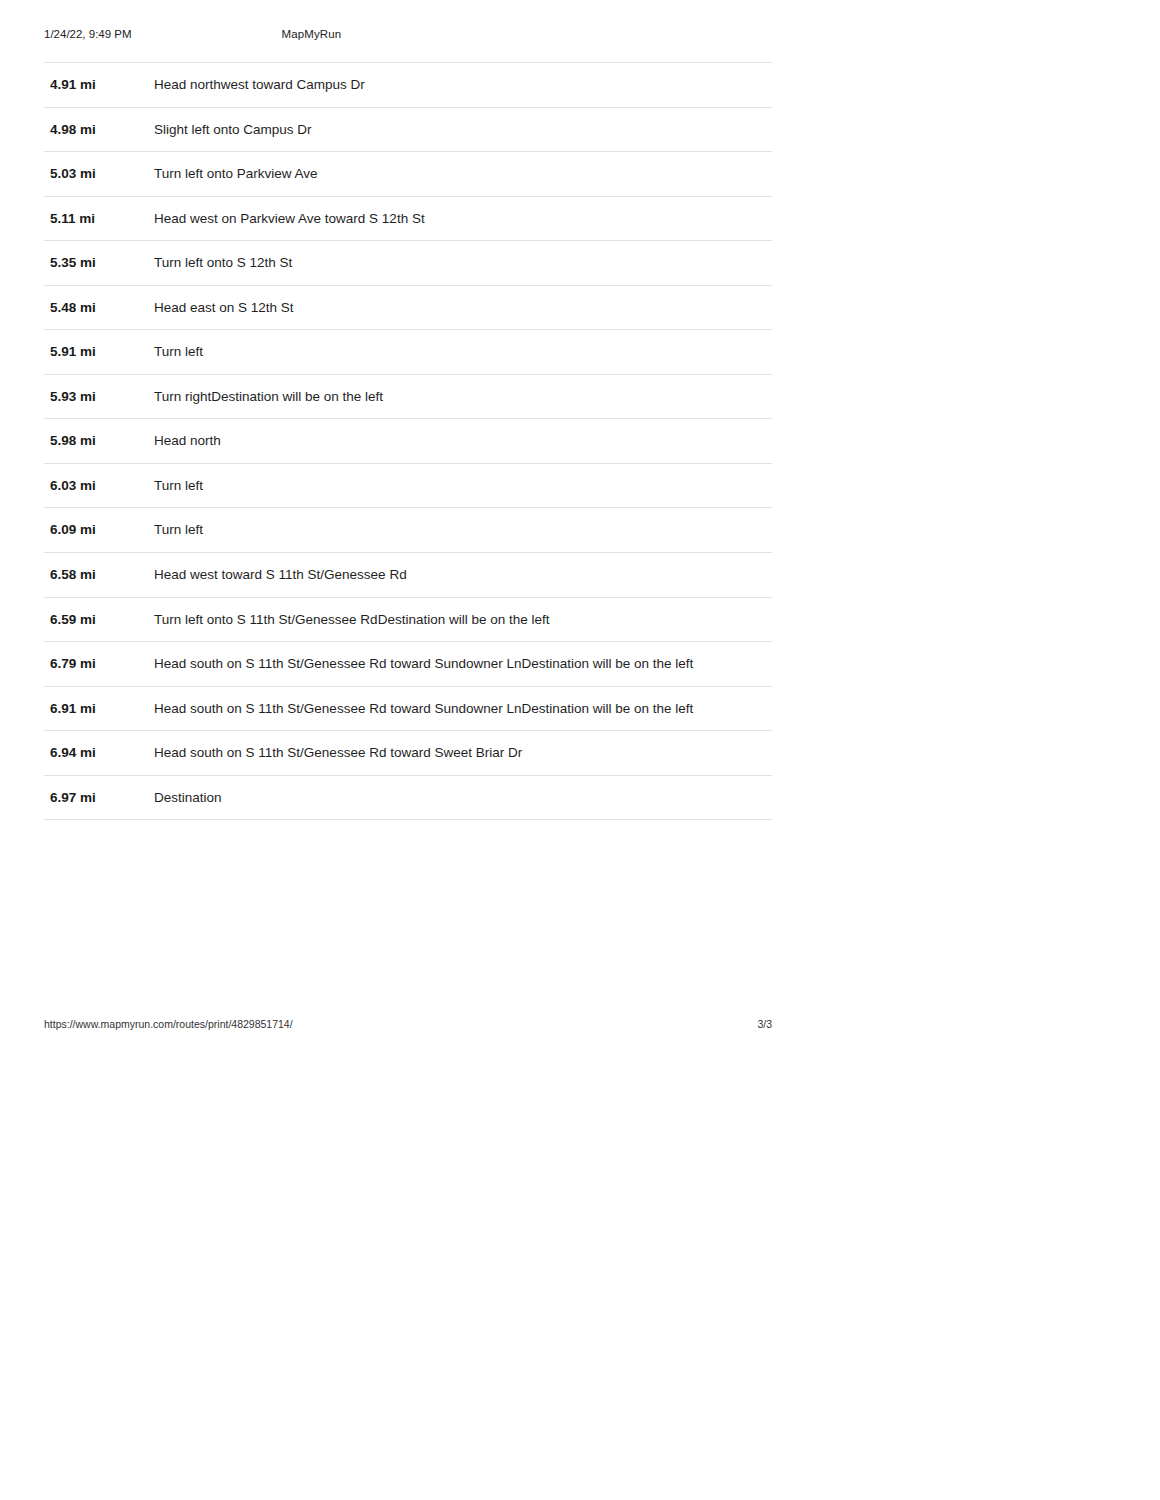1/24/22, 9:49 PM MapMyRun
| 4.91 mi | Head northwest toward Campus Dr |
| 4.98 mi | Slight left onto Campus Dr |
| 5.03 mi | Turn left onto Parkview Ave |
| 5.11 mi | Head west on Parkview Ave toward S 12th St |
| 5.35 mi | Turn left onto S 12th St |
| 5.48 mi | Head east on S 12th St |
| 5.91 mi | Turn left |
| 5.93 mi | Turn rightDestination will be on the left |
| 5.98 mi | Head north |
| 6.03 mi | Turn left |
| 6.09 mi | Turn left |
| 6.58 mi | Head west toward S 11th St/Genessee Rd |
| 6.59 mi | Turn left onto S 11th St/Genessee RdDestination will be on the left |
| 6.79 mi | Head south on S 11th St/Genessee Rd toward Sundowner LnDestination will be on the left |
| 6.91 mi | Head south on S 11th St/Genessee Rd toward Sundowner LnDestination will be on the left |
| 6.94 mi | Head south on S 11th St/Genessee Rd toward Sweet Briar Dr |
| 6.97 mi | Destination |
https://www.mapmyrun.com/routes/print/4829851714/ 3/3